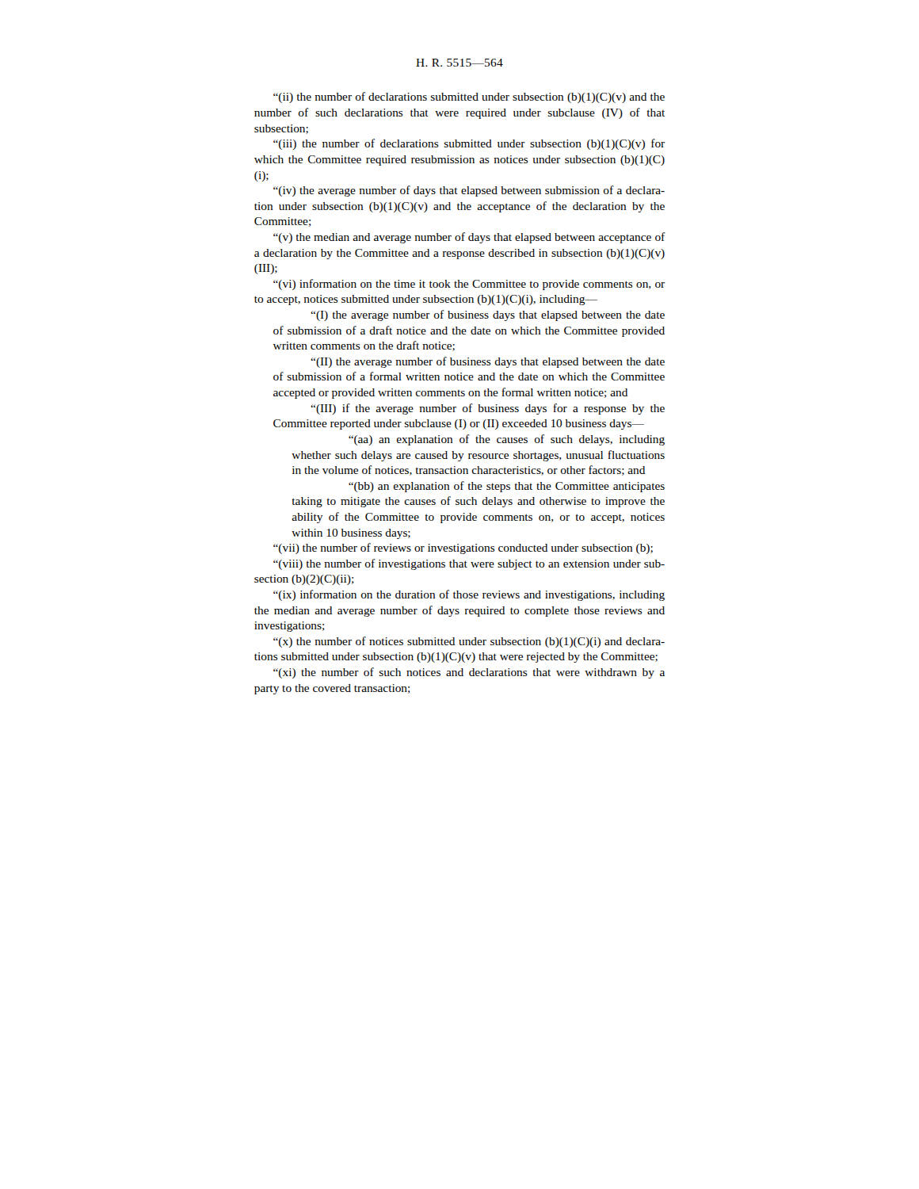H. R. 5515—564
“(ii) the number of declarations submitted under subsection (b)(1)(C)(v) and the number of such declarations that were required under subclause (IV) of that subsection;
“(iii) the number of declarations submitted under subsection (b)(1)(C)(v) for which the Committee required resubmission as notices under subsection (b)(1)(C)(i);
“(iv) the average number of days that elapsed between submission of a declaration under subsection (b)(1)(C)(v) and the acceptance of the declaration by the Committee;
“(v) the median and average number of days that elapsed between acceptance of a declaration by the Committee and a response described in subsection (b)(1)(C)(v)(III);
“(vi) information on the time it took the Committee to provide comments on, or to accept, notices submitted under subsection (b)(1)(C)(i), including—
“(I) the average number of business days that elapsed between the date of submission of a draft notice and the date on which the Committee provided written comments on the draft notice;
“(II) the average number of business days that elapsed between the date of submission of a formal written notice and the date on which the Committee accepted or provided written comments on the formal written notice; and
“(III) if the average number of business days for a response by the Committee reported under subclause (I) or (II) exceeded 10 business days—
“(aa) an explanation of the causes of such delays, including whether such delays are caused by resource shortages, unusual fluctuations in the volume of notices, transaction characteristics, or other factors; and
“(bb) an explanation of the steps that the Committee anticipates taking to mitigate the causes of such delays and otherwise to improve the ability of the Committee to provide comments on, or to accept, notices within 10 business days;
“(vii) the number of reviews or investigations conducted under subsection (b);
“(viii) the number of investigations that were subject to an extension under subsection (b)(2)(C)(ii);
“(ix) information on the duration of those reviews and investigations, including the median and average number of days required to complete those reviews and investigations;
“(x) the number of notices submitted under subsection (b)(1)(C)(i) and declarations submitted under subsection (b)(1)(C)(v) that were rejected by the Committee;
“(xi) the number of such notices and declarations that were withdrawn by a party to the covered transaction;